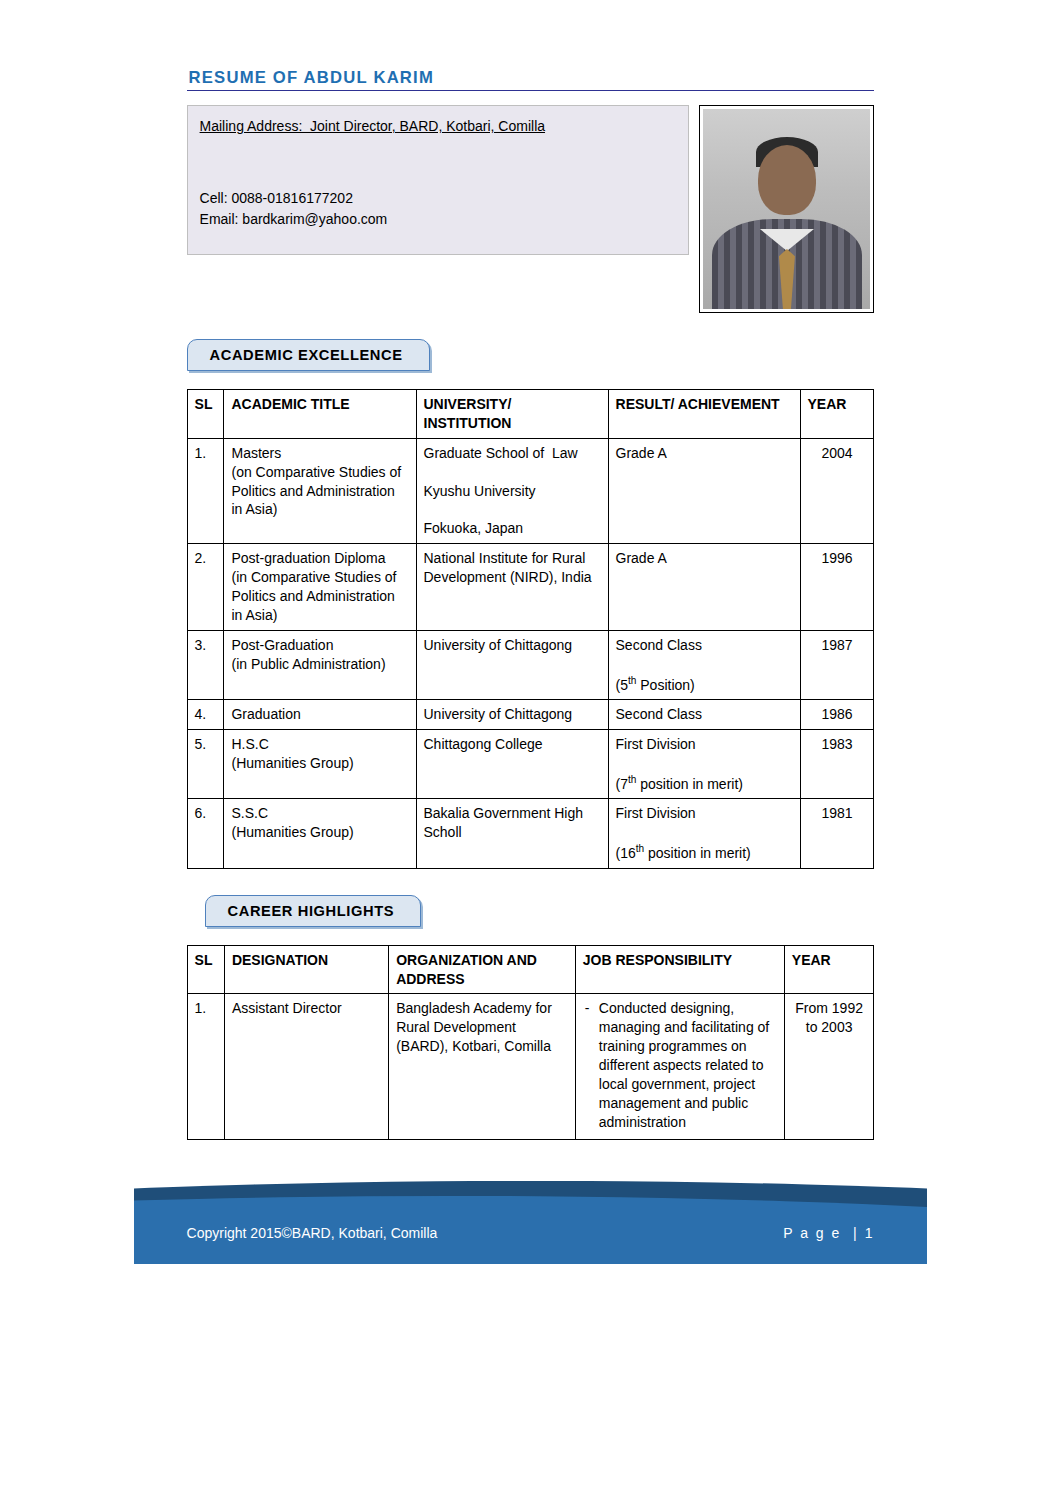Resume of Abdul Karim
Mailing Address: Joint Director, BARD, Kotbari, Comilla
Cell: 0088-01816177202
Email: bardkarim@yahoo.com
ACADEMIC EXCELLENCE
| SL | ACADEMIC TITLE | UNIVERSITY/ INSTITUTION | RESULT/ ACHIEVEMENT | YEAR |
| --- | --- | --- | --- | --- |
| 1. | Masters (on Comparative Studies of Politics and Administration in Asia) | Graduate School of Law Kyushu University Fokuoka, Japan | Grade A | 2004 |
| 2. | Post-graduation Diploma (in Comparative Studies of Politics and Administration in Asia) | National Institute for Rural Development (NIRD), India | Grade A | 1996 |
| 3. | Post-Graduation (in Public Administration) | University of Chittagong | Second Class (5 th Position) | 1987 |
| 4. | Graduation | University of Chittagong | Second Class | 1986 |
| 5. | H.S.C (Humanities Group) | Chittagong College | First Division (7 th position in merit) | 1983 |
| 6. | S.S.C (Humanities Group) | Bakalia Government High Scholl | First Division (16 th position in merit) | 1981 |
CAREER HIGHLIGHTS
| SL | DESIGNATION | ORGANIZATION AND ADDRESS | JOB RESPONSIBILITY | YEAR |
| --- | --- | --- | --- | --- |
| 1. | Assistant Director | Bangladesh Academy for Rural Development (BARD), Kotbari, Comilla | Conducted designing, managing and facilitating of training programmes on different aspects related to local government, project management and public administration | From 1992 to 2003 |
Copyright 2015©BARD, Kotbari, Comilla P a g e | 1